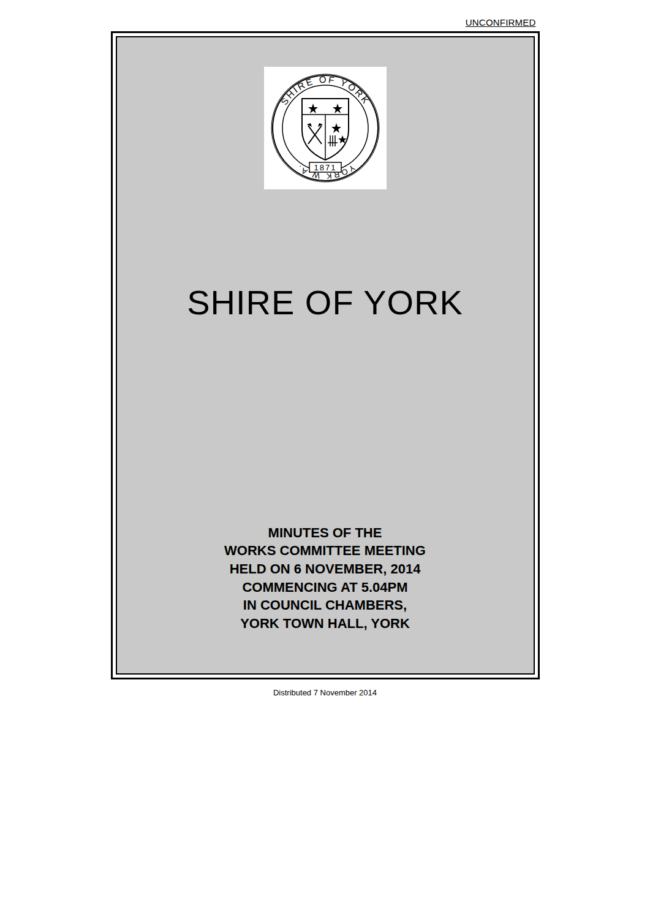UNCONFIRMED
SHIRE OF YORK YORK W.A. 1871
SHIRE OF YORK
MINUTES OF THE
WORKS COMMITTEE MEETING
HELD ON 6 NOVEMBER, 2014
COMMENCING AT 5.04PM
IN COUNCIL CHAMBERS,
YORK TOWN HALL, YORK
Distributed 7 November 2014